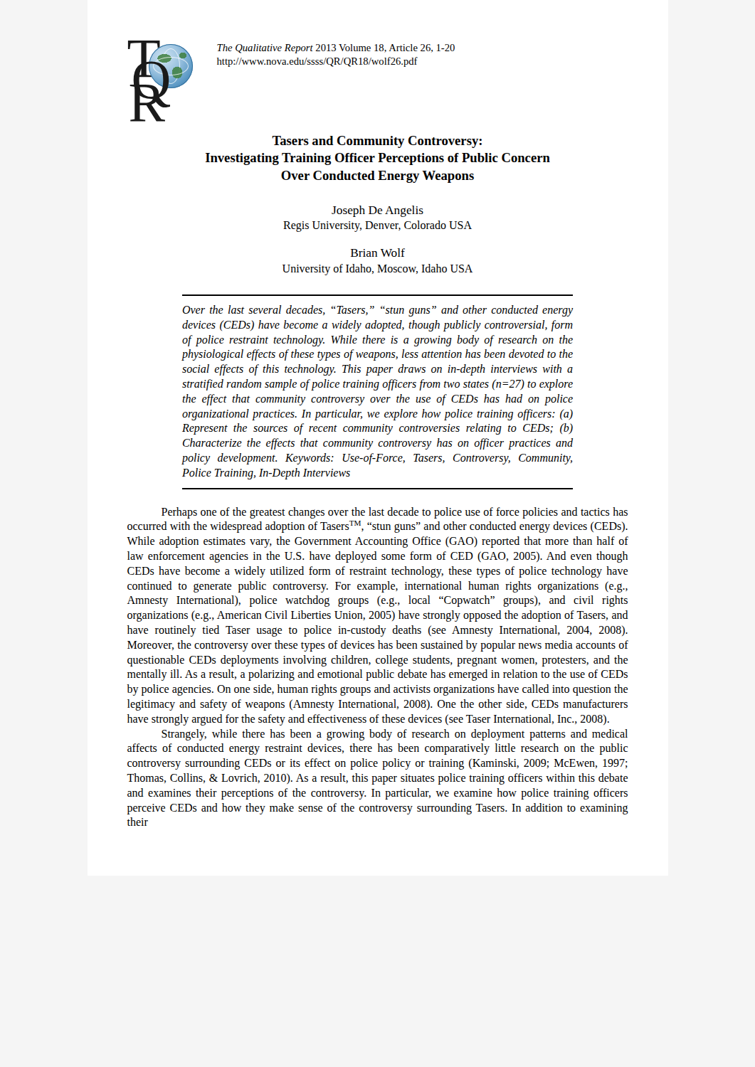T
Q R
The Qualitative Report 2013 Volume 18, Article 26, 1-20
http://www.nova.edu/ssss/QR/QR18/wolf26.pdf
Tasers and Community Controversy:
Investigating Training Officer Perceptions of Public Concern
Over Conducted Energy Weapons
Joseph De Angelis
Regis University, Denver, Colorado USA
Brian Wolf
University of Idaho, Moscow, Idaho USA
Over the last several decades, “Tasers,” “stun guns” and other conducted energy devices (CEDs) have become a widely adopted, though publicly controversial, form of police restraint technology. While there is a growing body of research on the physiological effects of these types of weapons, less attention has been devoted to the social effects of this technology. This paper draws on in-depth interviews with a stratified random sample of police training officers from two states (n=27) to explore the effect that community controversy over the use of CEDs has had on police organizational practices. In particular, we explore how police training officers: (a) Represent the sources of recent community controversies relating to CEDs; (b) Characterize the effects that community controversy has on officer practices and policy development. Keywords: Use-of-Force, Tasers, Controversy, Community, Police Training, In-Depth Interviews
Perhaps one of the greatest changes over the last decade to police use of force policies and tactics has occurred with the widespread adoption of TasersTM, “stun guns” and other conducted energy devices (CEDs). While adoption estimates vary, the Government Accounting Office (GAO) reported that more than half of law enforcement agencies in the U.S. have deployed some form of CED (GAO, 2005). And even though CEDs have become a widely utilized form of restraint technology, these types of police technology have continued to generate public controversy. For example, international human rights organizations (e.g., Amnesty International), police watchdog groups (e.g., local “Copwatch” groups), and civil rights organizations (e.g., American Civil Liberties Union, 2005) have strongly opposed the adoption of Tasers, and have routinely tied Taser usage to police in-custody deaths (see Amnesty International, 2004, 2008). Moreover, the controversy over these types of devices has been sustained by popular news media accounts of questionable CEDs deployments involving children, college students, pregnant women, protesters, and the mentally ill. As a result, a polarizing and emotional public debate has emerged in relation to the use of CEDs by police agencies. On one side, human rights groups and activists organizations have called into question the legitimacy and safety of weapons (Amnesty International, 2008). One the other side, CEDs manufacturers have strongly argued for the safety and effectiveness of these devices (see Taser International, Inc., 2008).
Strangely, while there has been a growing body of research on deployment patterns and medical affects of conducted energy restraint devices, there has been comparatively little research on the public controversy surrounding CEDs or its effect on police policy or training (Kaminski, 2009; McEwen, 1997; Thomas, Collins, & Lovrich, 2010). As a result, this paper situates police training officers within this debate and examines their perceptions of the controversy. In particular, we examine how police training officers perceive CEDs and how they make sense of the controversy surrounding Tasers. In addition to examining their